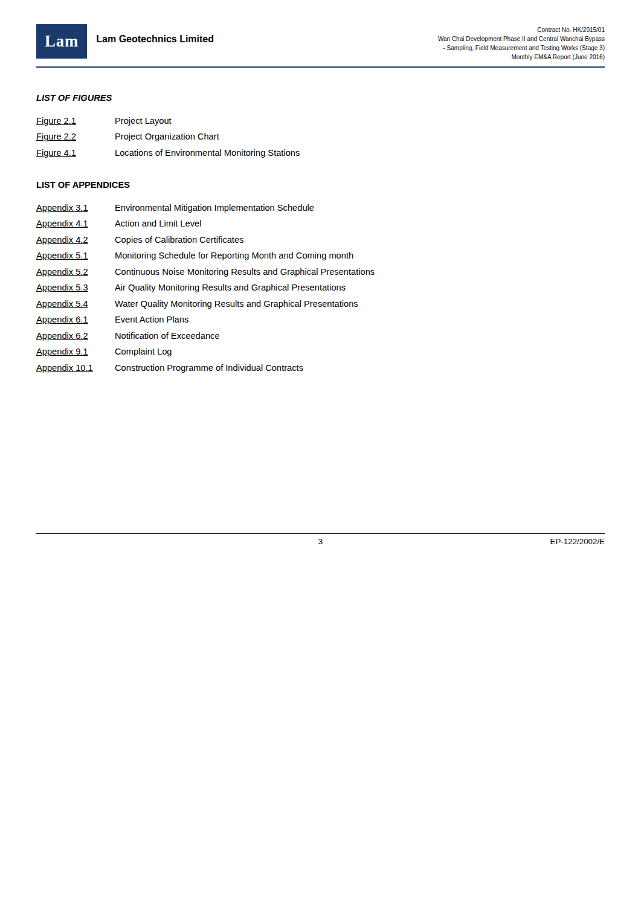Lam
Lam Geotechnics Limited
Contract No. HK/2015/01
Wan Chai Development Phase II and Central Wanchai Bypass
- Sampling, Field Measurement and Testing Works (Stage 3)
Monthly EM&A Report (June 2016)
LIST OF FIGURES
| Figure 2.1 | Project Layout |
| Figure 2.2 | Project Organization Chart |
| Figure 4.1 | Locations of Environmental Monitoring Stations |
LIST OF APPENDICES
| Appendix 3.1 | Environmental Mitigation Implementation Schedule |
| Appendix 4.1 | Action and Limit Level |
| Appendix 4.2 | Copies of Calibration Certificates |
| Appendix 5.1 | Monitoring Schedule for Reporting Month and Coming month |
| Appendix 5.2 | Continuous Noise Monitoring Results and Graphical Presentations |
| Appendix 5.3 | Air Quality Monitoring Results and Graphical Presentations |
| Appendix 5.4 | Water Quality Monitoring Results and Graphical Presentations |
| Appendix 6.1 | Event Action Plans |
| Appendix 6.2 | Notification of Exceedance |
| Appendix 9.1 | Complaint Log |
| Appendix 10.1 | Construction Programme of Individual Contracts |
3
EP-122/2002/E